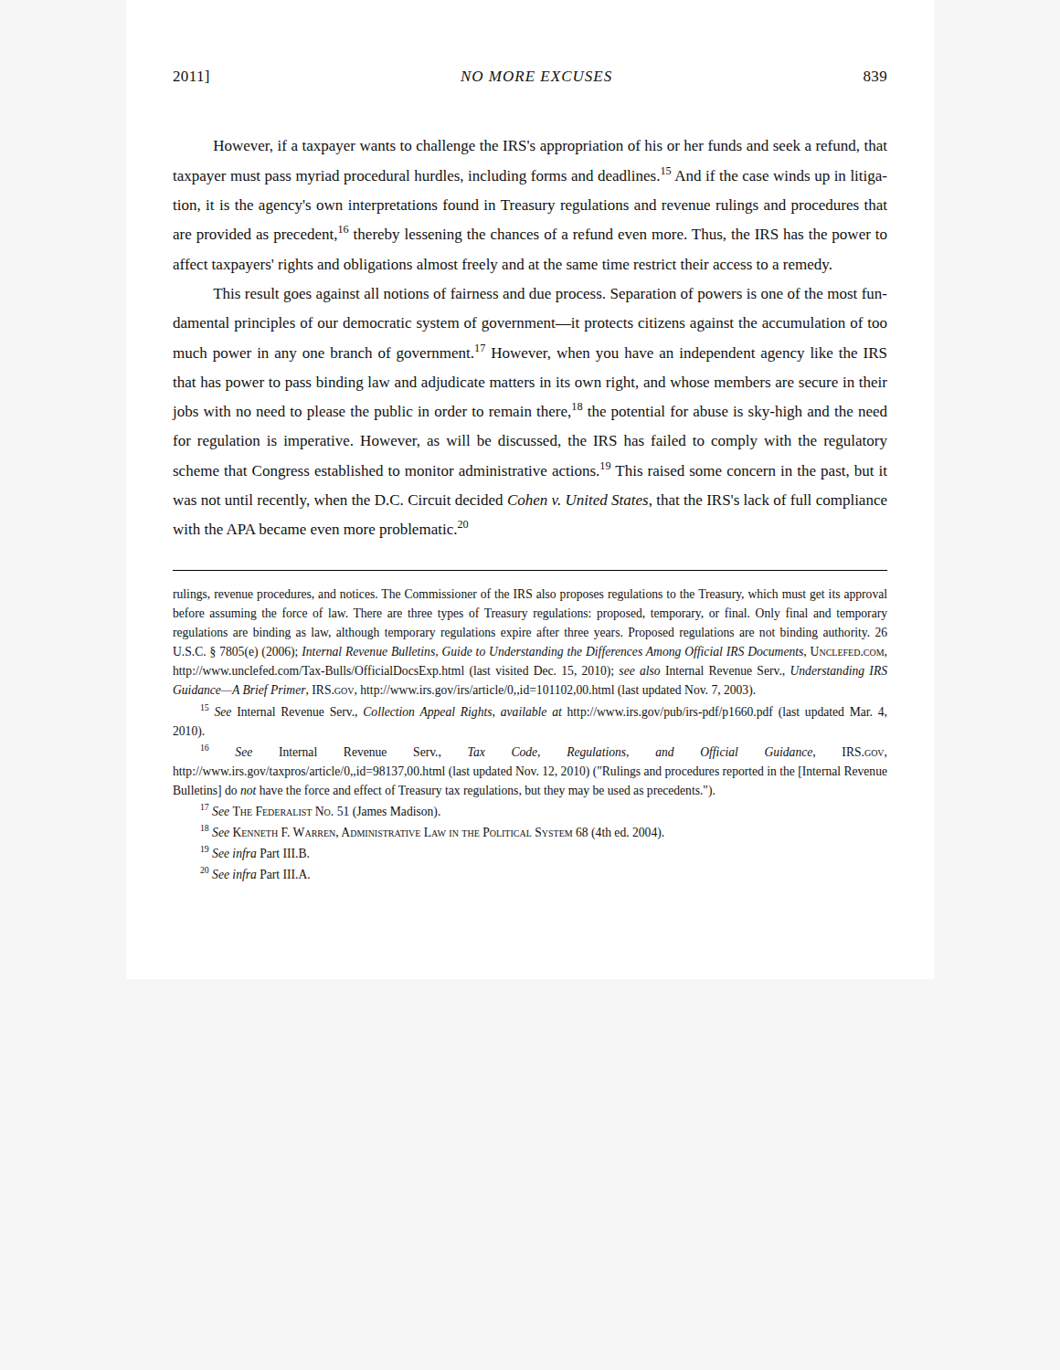2011] No More Excuses 839
However, if a taxpayer wants to challenge the IRS's appropriation of his or her funds and seek a refund, that taxpayer must pass myriad procedural hurdles, including forms and deadlines.15 And if the case winds up in litigation, it is the agency's own interpretations found in Treasury regulations and revenue rulings and procedures that are provided as precedent,16 thereby lessening the chances of a refund even more. Thus, the IRS has the power to affect taxpayers' rights and obligations almost freely and at the same time restrict their access to a remedy.
This result goes against all notions of fairness and due process. Separation of powers is one of the most fundamental principles of our democratic system of government—it protects citizens against the accumulation of too much power in any one branch of government.17 However, when you have an independent agency like the IRS that has power to pass binding law and adjudicate matters in its own right, and whose members are secure in their jobs with no need to please the public in order to remain there,18 the potential for abuse is sky-high and the need for regulation is imperative. However, as will be discussed, the IRS has failed to comply with the regulatory scheme that Congress established to monitor administrative actions.19 This raised some concern in the past, but it was not until recently, when the D.C. Circuit decided Cohen v. United States, that the IRS's lack of full compliance with the APA became even more problematic.20
rulings, revenue procedures, and notices. The Commissioner of the IRS also proposes regulations to the Treasury, which must get its approval before assuming the force of law. There are three types of Treasury regulations: proposed, temporary, or final. Only final and temporary regulations are binding as law, although temporary regulations expire after three years. Proposed regulations are not binding authority. 26 U.S.C. § 7805(e) (2006); Internal Revenue Bulletins, Guide to Understanding the Differences Among Official IRS Documents, Unclefed.com, http://www.unclefed.com/Tax-Bulls/OfficialDocsExp.html (last visited Dec. 15, 2010); see also Internal Revenue Serv., Understanding IRS Guidance—A Brief Primer, IRS.gov, http://www.irs.gov/irs/article/0,,id=101102,00.html (last updated Nov. 7, 2003).
15 See Internal Revenue Serv., Collection Appeal Rights, available at http://www.irs.gov/pub/irs-pdf/p1660.pdf (last updated Mar. 4, 2010).
16 See Internal Revenue Serv., Tax Code, Regulations, and Official Guidance, IRS.gov, http://www.irs.gov/taxpros/article/0,,id=98137,00.html (last updated Nov. 12, 2010) ("Rulings and procedures reported in the [Internal Revenue Bulletins] do not have the force and effect of Treasury tax regulations, but they may be used as precedents.").
17 See The Federalist No. 51 (James Madison).
18 See Kenneth F. Warren, Administrative Law in the Political System 68 (4th ed. 2004).
19 See infra Part III.B.
20 See infra Part III.A.